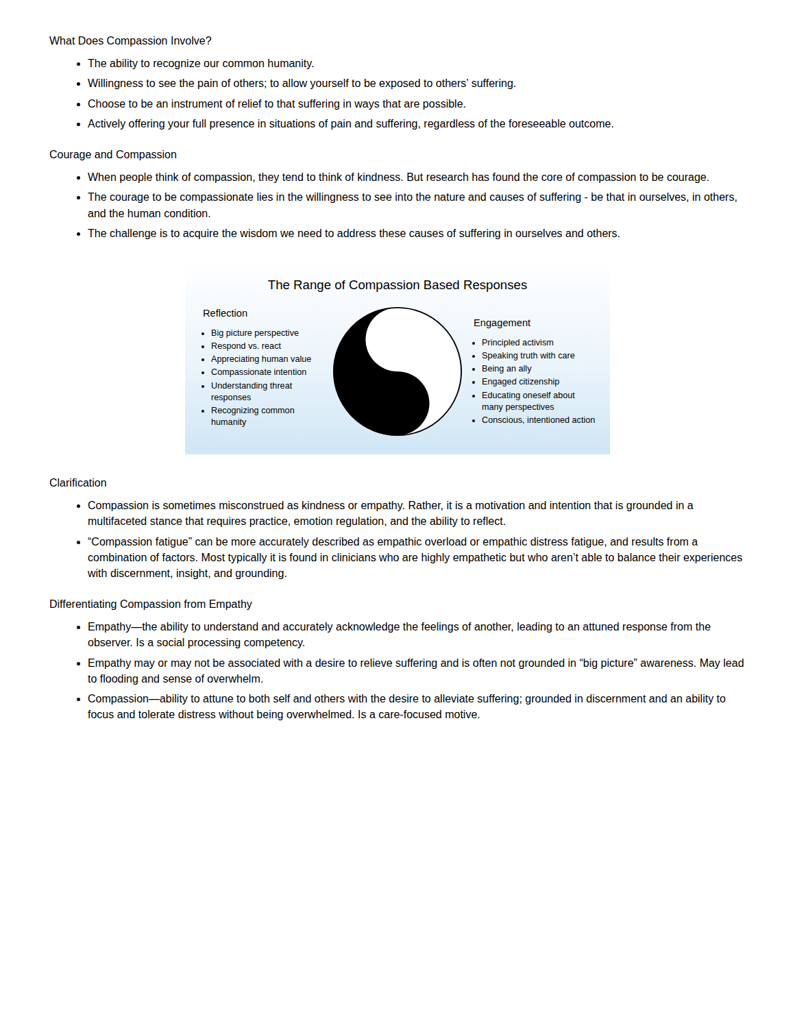What Does Compassion Involve?
The ability to recognize our common humanity.
Willingness to see the pain of others; to allow yourself to be exposed to others’ suffering.
Choose to be an instrument of relief to that suffering in ways that are possible.
Actively offering your full presence in situations of pain and suffering, regardless of the foreseeable outcome.
Courage and Compassion
When people think of compassion, they tend to think of kindness. But research has found the core of compassion to be courage.
The courage to be compassionate lies in the willingness to see into the nature and causes of suffering - be that in ourselves, in others, and the human condition.
The challenge is to acquire the wisdom we need to address these causes of suffering in ourselves and others.
The Range of Compassion Based Responses
Reflection
Big picture perspective
Respond vs. react
Appreciating human value
Compassionate intention
Understanding threat responses
Recognizing common humanity
Engagement
Principled activism
Speaking truth with care
Being an ally
Engaged citizenship
Educating oneself about many perspectives
Conscious, intentioned action
The Range of Compassion Based Responses
Clarification
Compassion is sometimes misconstrued as kindness or empathy. Rather, it is a motivation and intention that is grounded in a multifaceted stance that requires practice, emotion regulation, and the ability to reflect.
“Compassion fatigue” can be more accurately described as empathic overload or empathic distress fatigue, and results from a combination of factors. Most typically it is found in clinicians who are highly empathetic but who aren’t able to balance their experiences with discernment, insight, and grounding.
Differentiating Compassion from Empathy
Empathy—the ability to understand and accurately acknowledge the feelings of another, leading to an attuned response from the observer. Is a social processing competency.
Empathy may or may not be associated with a desire to relieve suffering and is often not grounded in “big picture” awareness. May lead to flooding and sense of overwhelm.
Compassion—ability to attune to both self and others with the desire to alleviate suffering; grounded in discernment and an ability to focus and tolerate distress without being overwhelmed. Is a care-focused motive.